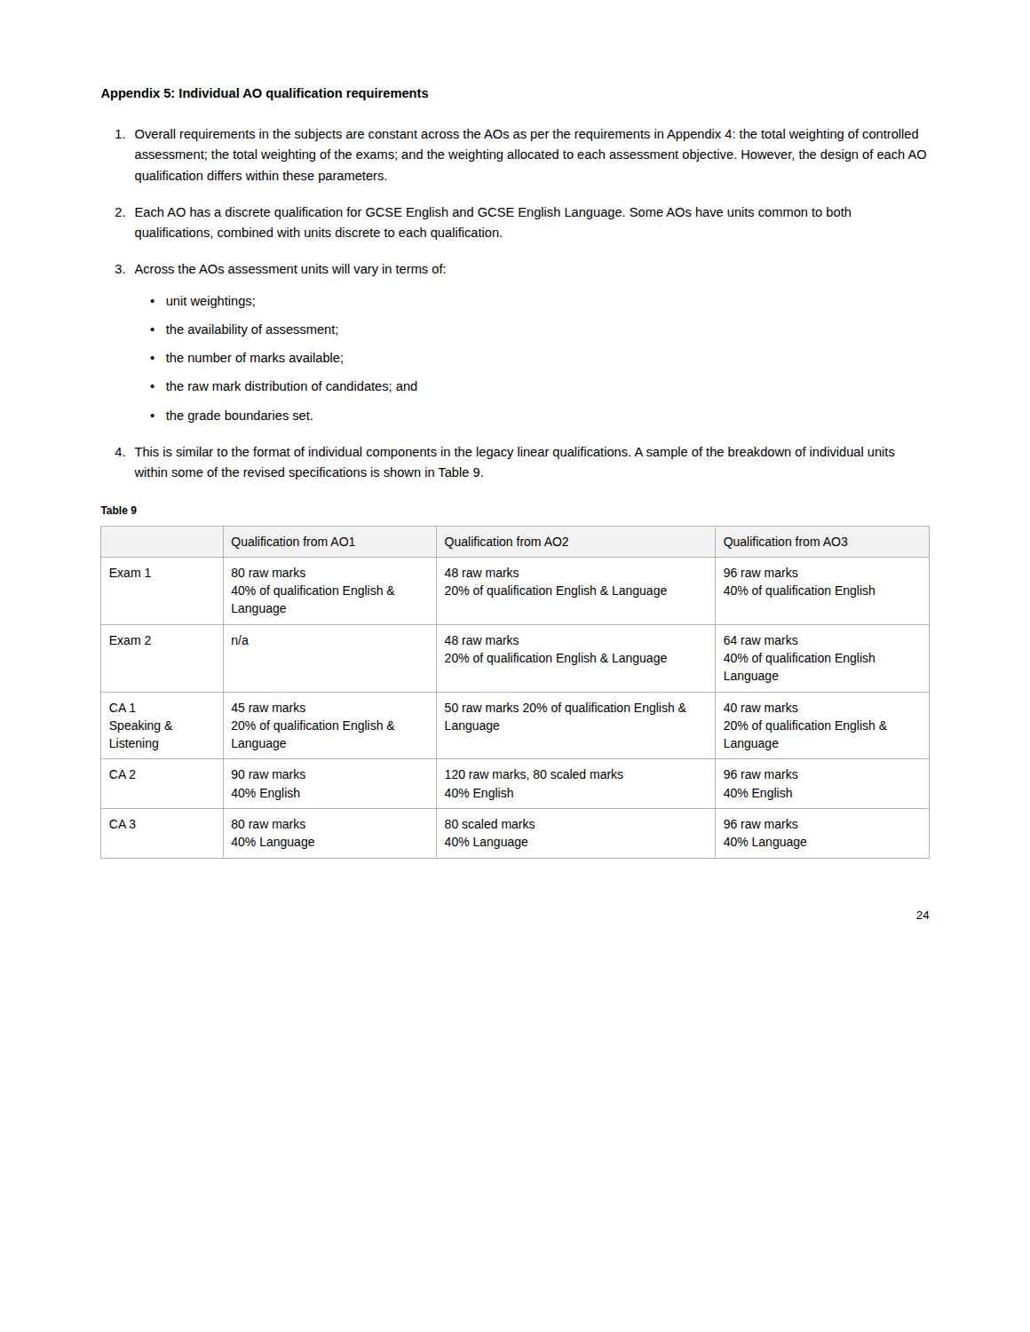Appendix 5: Individual AO qualification requirements
Overall requirements in the subjects are constant across the AOs as per the requirements in Appendix 4: the total weighting of controlled assessment; the total weighting of the exams; and the weighting allocated to each assessment objective. However, the design of each AO qualification differs within these parameters.
Each AO has a discrete qualification for GCSE English and GCSE English Language. Some AOs have units common to both qualifications, combined with units discrete to each qualification.
Across the AOs assessment units will vary in terms of:
unit weightings;
the availability of assessment;
the number of marks available;
the raw mark distribution of candidates; and
the grade boundaries set.
This is similar to the format of individual components in the legacy linear qualifications. A sample of the breakdown of individual units within some of the revised specifications is shown in Table 9.
Table 9
| | Qualification from AO1 | Qualification from AO2 | Qualification from AO3 |
| Exam 1 | 80 raw marks 40% of qualification English & Language | 48 raw marks 20% of qualification English & Language | 96 raw marks 40% of qualification English |
| Exam 2 | n/a | 48 raw marks 20% of qualification English & Language | 64 raw marks 40% of qualification English Language |
| CA 1 Speaking & Listening | 45 raw marks 20% of qualification English & Language | 50 raw marks 20% of qualification English & Language | 40 raw marks 20% of qualification English & Language |
| CA 2 | 90 raw marks 40% English | 120 raw marks, 80 scaled marks 40% English | 96 raw marks 40% English |
| CA 3 | 80 raw marks 40% Language | 80 scaled marks 40% Language | 96 raw marks 40% Language |
24